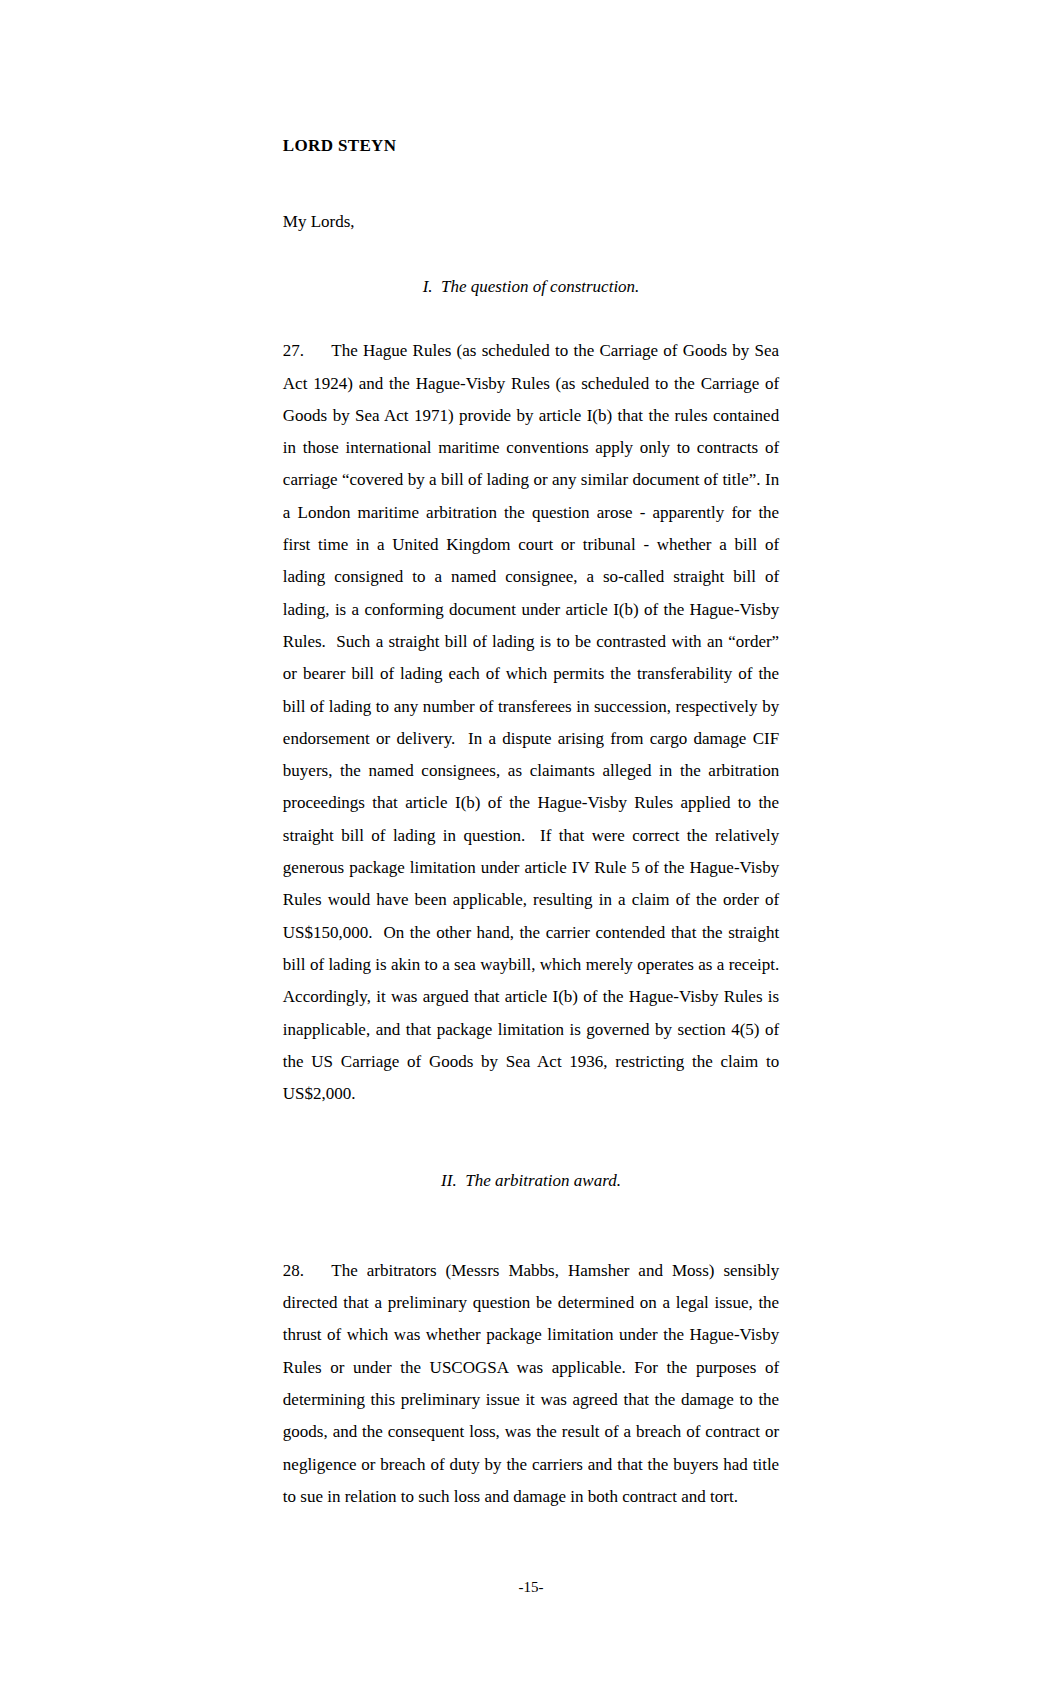LORD STEYN
My Lords,
I. The question of construction.
27. The Hague Rules (as scheduled to the Carriage of Goods by Sea Act 1924) and the Hague-Visby Rules (as scheduled to the Carriage of Goods by Sea Act 1971) provide by article I(b) that the rules contained in those international maritime conventions apply only to contracts of carriage “covered by a bill of lading or any similar document of title”. In a London maritime arbitration the question arose - apparently for the first time in a United Kingdom court or tribunal - whether a bill of lading consigned to a named consignee, a so-called straight bill of lading, is a conforming document under article I(b) of the Hague-Visby Rules. Such a straight bill of lading is to be contrasted with an “order” or bearer bill of lading each of which permits the transferability of the bill of lading to any number of transferees in succession, respectively by endorsement or delivery. In a dispute arising from cargo damage CIF buyers, the named consignees, as claimants alleged in the arbitration proceedings that article I(b) of the Hague-Visby Rules applied to the straight bill of lading in question. If that were correct the relatively generous package limitation under article IV Rule 5 of the Hague-Visby Rules would have been applicable, resulting in a claim of the order of US$150,000. On the other hand, the carrier contended that the straight bill of lading is akin to a sea waybill, which merely operates as a receipt. Accordingly, it was argued that article I(b) of the Hague-Visby Rules is inapplicable, and that package limitation is governed by section 4(5) of the US Carriage of Goods by Sea Act 1936, restricting the claim to US$2,000.
II. The arbitration award.
28. The arbitrators (Messrs Mabbs, Hamsher and Moss) sensibly directed that a preliminary question be determined on a legal issue, the thrust of which was whether package limitation under the Hague-Visby Rules or under the USCOGSA was applicable. For the purposes of determining this preliminary issue it was agreed that the damage to the goods, and the consequent loss, was the result of a breach of contract or negligence or breach of duty by the carriers and that the buyers had title to sue in relation to such loss and damage in both contract and tort.
-15-